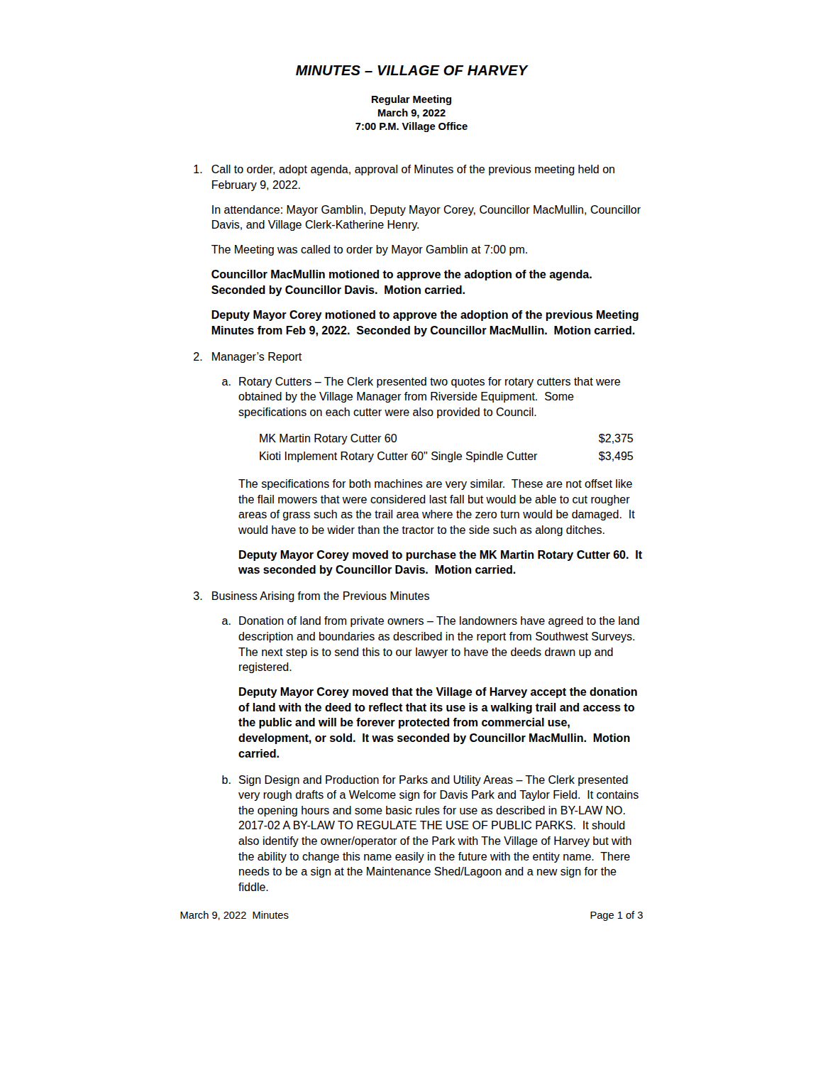MINUTES – VILLAGE OF HARVEY
Regular Meeting
March 9, 2022
7:00 P.M. Village Office
Call to order, adopt agenda, approval of Minutes of the previous meeting held on February 9, 2022.
In attendance: Mayor Gamblin, Deputy Mayor Corey, Councillor MacMullin, Councillor Davis, and Village Clerk-Katherine Henry.
The Meeting was called to order by Mayor Gamblin at 7:00 pm.
Councillor MacMullin motioned to approve the adoption of the agenda. Seconded by Councillor Davis. Motion carried.
Deputy Mayor Corey motioned to approve the adoption of the previous Meeting Minutes from Feb 9, 2022. Seconded by Councillor MacMullin. Motion carried.
Manager’s Report
Rotary Cutters – The Clerk presented two quotes for rotary cutters that were obtained by the Village Manager from Riverside Equipment. Some specifications on each cutter were also provided to Council.
| MK Martin Rotary Cutter 60 | $2,375 |
| Kioti Implement Rotary Cutter 60" Single Spindle Cutter | $3,495 |
The specifications for both machines are very similar. These are not offset like the flail mowers that were considered last fall but would be able to cut rougher areas of grass such as the trail area where the zero turn would be damaged. It would have to be wider than the tractor to the side such as along ditches.
Deputy Mayor Corey moved to purchase the MK Martin Rotary Cutter 60. It was seconded by Councillor Davis. Motion carried.
Business Arising from the Previous Minutes
Donation of land from private owners – The landowners have agreed to the land description and boundaries as described in the report from Southwest Surveys. The next step is to send this to our lawyer to have the deeds drawn up and registered.
Deputy Mayor Corey moved that the Village of Harvey accept the donation of land with the deed to reflect that its use is a walking trail and access to the public and will be forever protected from commercial use, development, or sold. It was seconded by Councillor MacMullin. Motion carried.
Sign Design and Production for Parks and Utility Areas – The Clerk presented very rough drafts of a Welcome sign for Davis Park and Taylor Field. It contains the opening hours and some basic rules for use as described in BY-LAW NO. 2017-02 A BY-LAW TO REGULATE THE USE OF PUBLIC PARKS. It should also identify the owner/operator of the Park with The Village of Harvey but with the ability to change this name easily in the future with the entity name. There needs to be a sign at the Maintenance Shed/Lagoon and a new sign for the fiddle.
March 9, 2022 Minutes Page 1 of 3